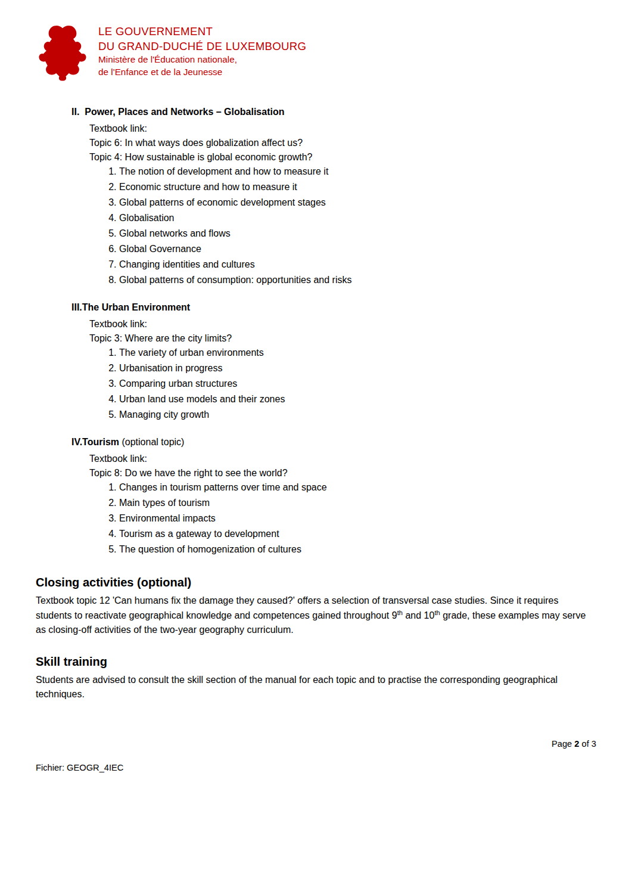LE GOUVERNEMENT
DU GRAND-DUCHÉ DE LUXEMBOURG
Ministère de l'Éducation nationale,
de l'Enfance et de la Jeunesse
II. Power, Places and Networks – Globalisation
Textbook link:
Topic 6: In what ways does globalization affect us?
Topic 4: How sustainable is global economic growth?
The notion of development and how to measure it
Economic structure and how to measure it
Global patterns of economic development stages
Globalisation
Global networks and flows
Global Governance
Changing identities and cultures
Global patterns of consumption: opportunities and risks
III.The Urban Environment
Textbook link:
Topic 3: Where are the city limits?
The variety of urban environments
Urbanisation in progress
Comparing urban structures
Urban land use models and their zones
Managing city growth
IV.Tourism (optional topic)
Textbook link:
Topic 8: Do we have the right to see the world?
Changes in tourism patterns over time and space
Main types of tourism
Environmental impacts
Tourism as a gateway to development
The question of homogenization of cultures
Closing activities (optional)
Textbook topic 12 'Can humans fix the damage they caused?' offers a selection of transversal case studies. Since it requires students to reactivate geographical knowledge and competences gained throughout 9th and 10th grade, these examples may serve as closing-off activities of the two-year geography curriculum.
Skill training
Students are advised to consult the skill section of the manual for each topic and to practise the corresponding geographical techniques.
Page 2 of 3
Fichier: GEOGR_4IEC